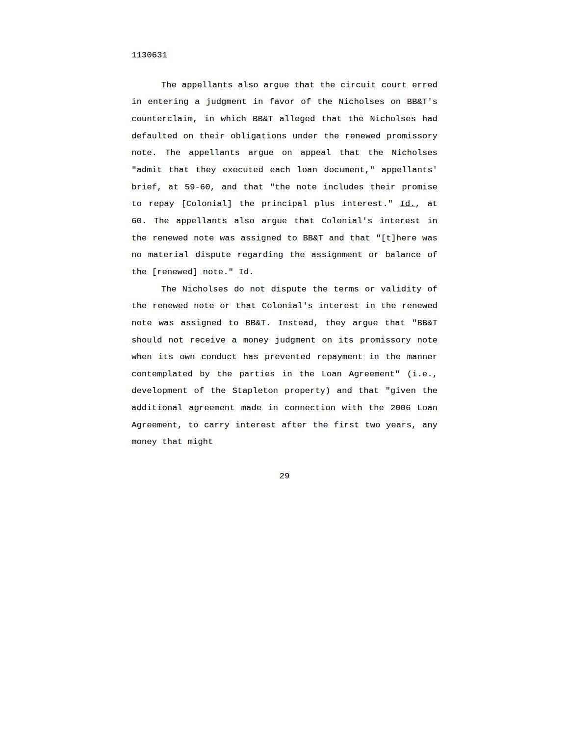1130631
The appellants also argue that the circuit court erred in entering a judgment in favor of the Nicholses on BB&T's counterclaim, in which BB&T alleged that the Nicholses had defaulted on their obligations under the renewed promissory note. The appellants argue on appeal that the Nicholses "admit that they executed each loan document," appellants' brief, at 59-60, and that "the note includes their promise to repay [Colonial] the principal plus interest." Id., at 60. The appellants also argue that Colonial's interest in the renewed note was assigned to BB&T and that "[t]here was no material dispute regarding the assignment or balance of the [renewed] note." Id.
The Nicholses do not dispute the terms or validity of the renewed note or that Colonial's interest in the renewed note was assigned to BB&T. Instead, they argue that "BB&T should not receive a money judgment on its promissory note when its own conduct has prevented repayment in the manner contemplated by the parties in the Loan Agreement" (i.e., development of the Stapleton property) and that "given the additional agreement made in connection with the 2006 Loan Agreement, to carry interest after the first two years, any money that might
29